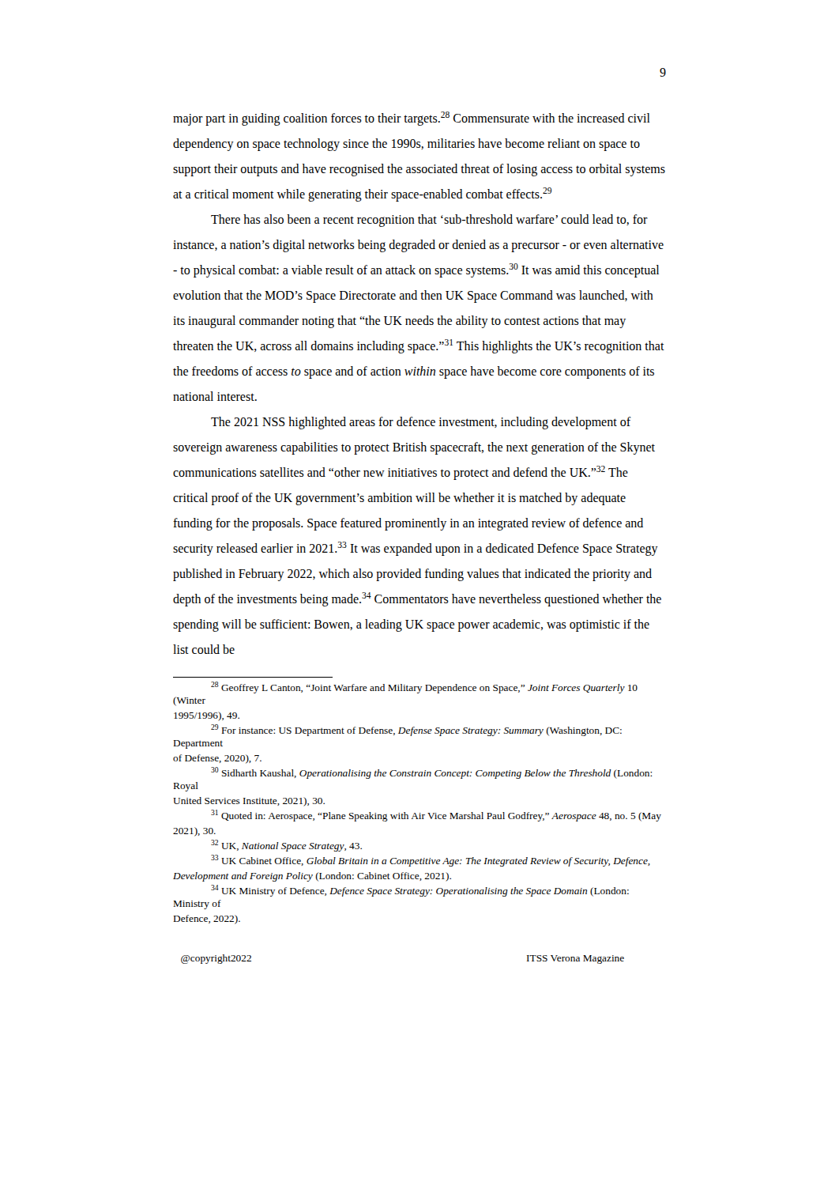9
major part in guiding coalition forces to their targets.28 Commensurate with the increased civil dependency on space technology since the 1990s, militaries have become reliant on space to support their outputs and have recognised the associated threat of losing access to orbital systems at a critical moment while generating their space-enabled combat effects.29
There has also been a recent recognition that ‘sub-threshold warfare’ could lead to, for instance, a nation’s digital networks being degraded or denied as a precursor - or even alternative - to physical combat: a viable result of an attack on space systems.30 It was amid this conceptual evolution that the MOD’s Space Directorate and then UK Space Command was launched, with its inaugural commander noting that “the UK needs the ability to contest actions that may threaten the UK, across all domains including space.”31 This highlights the UK’s recognition that the freedoms of access to space and of action within space have become core components of its national interest.
The 2021 NSS highlighted areas for defence investment, including development of sovereign awareness capabilities to protect British spacecraft, the next generation of the Skynet communications satellites and “other new initiatives to protect and defend the UK.”32 The critical proof of the UK government’s ambition will be whether it is matched by adequate funding for the proposals. Space featured prominently in an integrated review of defence and security released earlier in 2021.33 It was expanded upon in a dedicated Defence Space Strategy published in February 2022, which also provided funding values that indicated the priority and depth of the investments being made.34 Commentators have nevertheless questioned whether the spending will be sufficient: Bowen, a leading UK space power academic, was optimistic if the list could be
28 Geoffrey L Canton, “Joint Warfare and Military Dependence on Space,” Joint Forces Quarterly 10 (Winter
1995/1996), 49.
29 For instance: US Department of Defense, Defense Space Strategy: Summary (Washington, DC: Department
of Defense, 2020), 7.
30 Sidharth Kaushal, Operationalising the Constrain Concept: Competing Below the Threshold (London: Royal
United Services Institute, 2021), 30.
31 Quoted in: Aerospace, “Plane Speaking with Air Vice Marshal Paul Godfrey,” Aerospace 48, no. 5 (May
2021), 30.
32 UK, National Space Strategy, 43.
33 UK Cabinet Office, Global Britain in a Competitive Age: The Integrated Review of Security, Defence,
Development and Foreign Policy (London: Cabinet Office, 2021).
34 UK Ministry of Defence, Defence Space Strategy: Operationalising the Space Domain (London: Ministry of
Defence, 2022).
@copyright2022
ITSS Verona Magazine